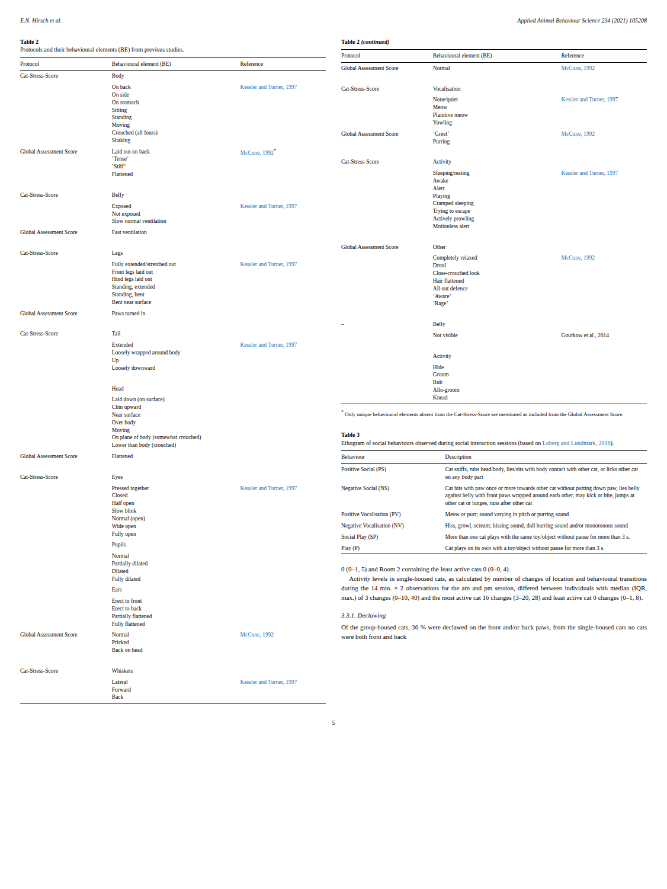E.N. Hirsch et al.
Applied Animal Behaviour Science 234 (2021) 105208
Table 2 Protocols and their behavioural elements (BE) from previous studies.
| Protocol | Behavioural element (BE) | Reference |
| --- | --- | --- |
| Cat-Stress-Score | Body | |
| | On back On side On stomach Sitting Standing Moving Crouched (all fours) Shaking | Kessler and Turner, 1997 |
| Global Assessment Score | Laid out on back ’Tense’ ’Stiff’ Flattened | McCune, 1992 * |
| Cat-Stress-Score | Belly | |
| | Exposed Not exposed Slow normal ventilation | Kessler and Turner, 1997 |
| Global Assessment Score | Fast ventilation | |
| Cat-Stress-Score | Legs | |
| | Fully extended/stretched out Front legs laid out Hind legs laid out Standing, extended Standing, bent Bent near surface | Kessler and Turner, 1997 |
| Global Assessment Score | Paws turned in | |
| Cat-Stress-Score | Tail | |
| | Extended Loosely wrapped around body Up Loosely downward | Kessler and Turner, 1997 |
| | Head | |
| | Laid down (on surface) Chin upward Near surface Over body Moving On plane of body (somewhat crouched) Lower than body (crouched) | |
| Global Assessment Score | Flattened | |
| Cat-Stress-Score | Eyes | |
| | Pressed together Closed Half open Slow blink Normal (open) Wide open Fully open | Kessler and Turner, 1997 |
| | Pupils | |
| | Normal Partially dilated Dilated Fully dilated | |
| | Ears | |
| | Erect to front Erect to back Partially flattened Fully flattened | |
| Global Assessment Score | Normal Pricked Back on head | McCune, 1992 |
| Cat-Stress-Score | Whiskers | |
| | Lateral Forward Back | Kessler and Turner, 1997 |
Table 2 (continued)
| Protocol | Behavioural element (BE) | Reference |
| --- | --- | --- |
| Global Assessment Score | Normal | McCune, 1992 |
| Cat-Stress-Score | Vocalisation | |
| | None/quiet Meow Plaintive meow Yowling | Kessler and Turner, 1997 |
| Global Assessment Score | ’Greet’ Purring | McCune, 1992 |
| Cat-Stress-Score | Activity | |
| | Sleeping/resting Awake Alert Playing Cramped sleeping Trying to escape Actively prowling Motionless alert | Kessler and Turner, 1997 |
| Global Assessment Score | Other | |
| | Completely relaxed Drool Close-crouched look Hair flattened All out defence ’Aware’ ’Rage’ | McCune, 1992 |
| – | Belly | |
| | Not visible | Gourkow et al., 2014 |
| | Activity | |
| | Hide Groom Rub Allo-groom Knead | |
* Only unique behavioural elements absent from the Cat-Stress-Score are mentioned as included from the Global Assessment Score.
Table 3 Ethogram of social behaviours observed during social interaction sessions (based on Loberg and Lundmark, 2016).
| Behaviour | Description |
| --- | --- |
| Positive Social (PS) | Cat sniffs, rubs head/body, lies/sits with body contact with other cat, or licks other cat on any body part |
| Negative Social (NS) | Cat hits with paw once or more towards other cat without putting down paw, lies belly against belly with front paws wrapped around each other, may kick or bite, jumps at other cat or lunges, runs after other cat |
| Positive Vocalisation (PV) | Meow or purr; sound varying in pitch or purring sound |
| Negative Vocalisation (NV) | Hiss, growl, scream; hissing sound, dull burring sound and/or monotonous sound |
| Social Play (SP) | More than one cat plays with the same toy/object without pause for more than 3 s. |
| Play (P) | Cat plays on its own with a toy/object without pause for more than 3 s. |
0 (0–1, 5) and Room 2 containing the least active cats 0 (0–0, 4).
Activity levels in single-housed cats, as calculated by number of changes of location and behavioural transitions during the 14 min. × 2 observations for the am and pm session, differed between individuals with median (IQR, max.) of 3 changes (0–10, 40) and the most active cat 16 changes (3–20, 28) and least active cat 0 changes (0–1, 8).
3.3.1. Declawing
Of the group-housed cats, 36 % were declawed on the front and/or back paws, from the single-housed cats no cats were both front and back
5